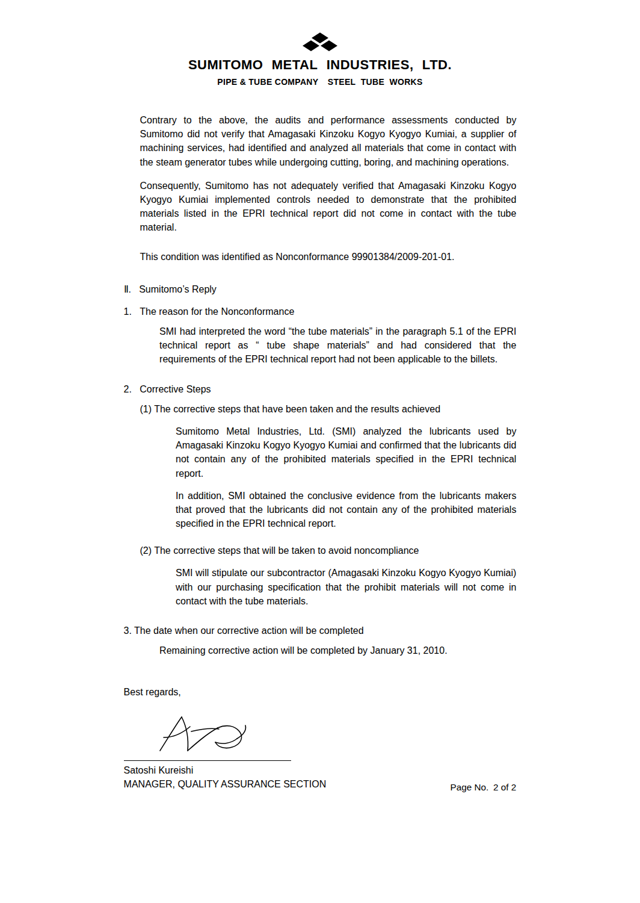SUMITOMO METAL INDUSTRIES, LTD.
PIPE & TUBE COMPANY STEEL TUBE WORKS
Contrary to the above, the audits and performance assessments conducted by Sumitomo did not verify that Amagasaki Kinzoku Kogyo Kyogyo Kumiai, a supplier of machining services, had identified and analyzed all materials that come in contact with the steam generator tubes while undergoing cutting, boring, and machining operations.
Consequently, Sumitomo has not adequately verified that Amagasaki Kinzoku Kogyo Kyogyo Kumiai implemented controls needed to demonstrate that the prohibited materials listed in the EPRI technical report did not come in contact with the tube material.
This condition was identified as Nonconformance 99901384/2009-201-01.
Ⅱ. Sumitomo’s Reply
1. The reason for the Nonconformance
SMI had interpreted the word “the tube materials” in the paragraph 5.1 of the EPRI technical report as “ tube shape materials” and had considered that the requirements of the EPRI technical report had not been applicable to the billets.
2. Corrective Steps
(1) The corrective steps that have been taken and the results achieved
Sumitomo Metal Industries, Ltd. (SMI) analyzed the lubricants used by Amagasaki Kinzoku Kogyo Kyogyo Kumiai and confirmed that the lubricants did not contain any of the prohibited materials specified in the EPRI technical report.
In addition, SMI obtained the conclusive evidence from the lubricants makers that proved that the lubricants did not contain any of the prohibited materials specified in the EPRI technical report.
(2) The corrective steps that will be taken to avoid noncompliance
SMI will stipulate our subcontractor (Amagasaki Kinzoku Kogyo Kyogyo Kumiai) with our purchasing specification that the prohibit materials will not come in contact with the tube materials.
3. The date when our corrective action will be completed
Remaining corrective action will be completed by January 31, 2010.
Best regards,
Satoshi Kureishi
MANAGER, QUALITY ASSURANCE SECTION
Page No.2 of 2